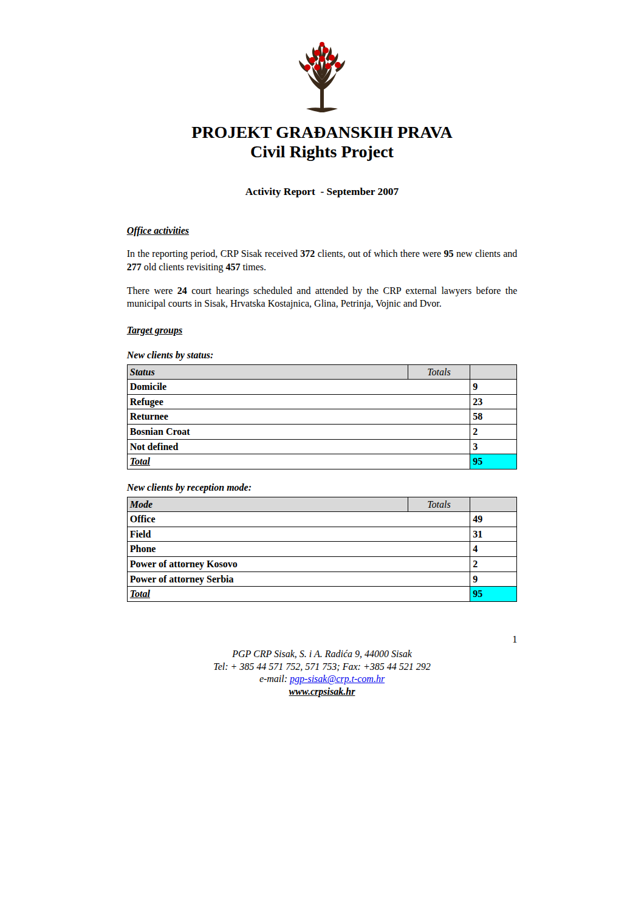PROJEKT GRAĐANSKIH PRAVACivil Rights Project
Activity Report - September 2007
Office activities
In the reporting period, CRP Sisak received 372 clients, out of which there were 95 new clients and 277 old clients revisiting 457 times.
There were 24 court hearings scheduled and attended by the CRP external lawyers before the municipal courts in Sisak, Hrvatska Kostajnica, Glina, Petrinja, Vojnic and Dvor.
Target groups
New clients by status:
| Status | Totals | |
| --- | --- | --- |
| Domicile | 9 |
| Refugee | 23 |
| Returnee | 58 |
| Bosnian Croat | 2 |
| Not defined | 3 |
| Total | 95 |
New clients by reception mode:
| Mode | Totals | |
| --- | --- | --- |
| Office | 49 |
| Field | 31 |
| Phone | 4 |
| Power of attorney Kosovo | 2 |
| Power of attorney Serbia | 9 |
| Total | 95 |
1
PGP CRP Sisak, S. i A. Radića 9, 44000 Sisak
Tel: + 385 44 571 752, 571 753; Fax: +385 44 521 292
e-mail: pgp-sisak@crp.t-com.hr
www.crpsisak.hr